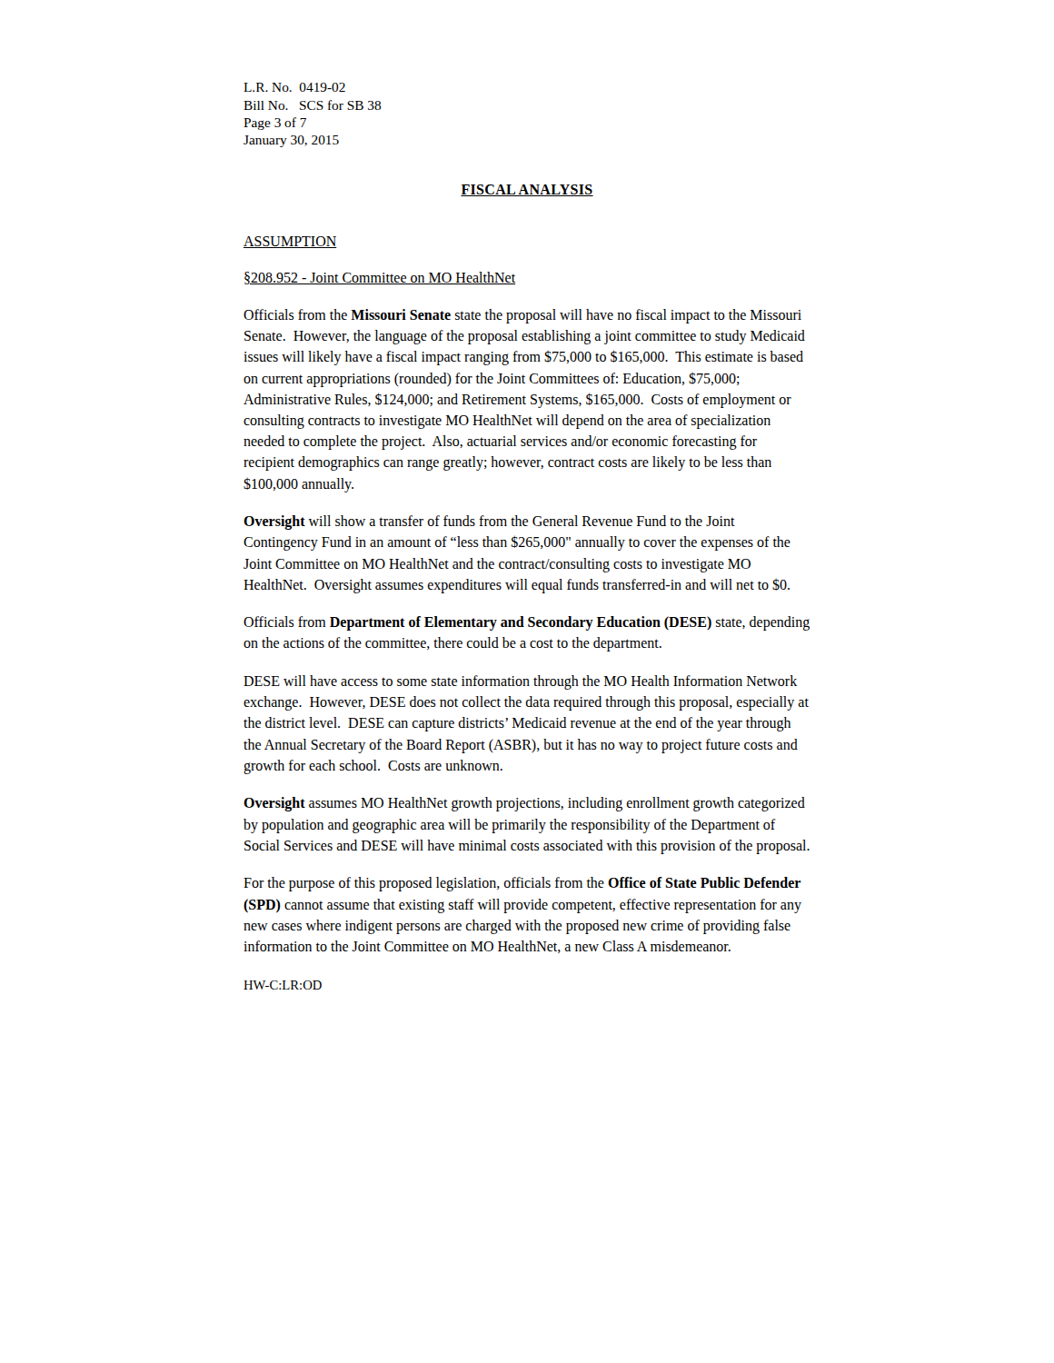L.R. No. 0419-02
Bill No. SCS for SB 38
Page 3 of 7
January 30, 2015
FISCAL ANALYSIS
ASSUMPTION
§208.952 - Joint Committee on MO HealthNet
Officials from the Missouri Senate state the proposal will have no fiscal impact to the Missouri Senate. However, the language of the proposal establishing a joint committee to study Medicaid issues will likely have a fiscal impact ranging from $75,000 to $165,000. This estimate is based on current appropriations (rounded) for the Joint Committees of: Education, $75,000; Administrative Rules, $124,000; and Retirement Systems, $165,000. Costs of employment or consulting contracts to investigate MO HealthNet will depend on the area of specialization needed to complete the project. Also, actuarial services and/or economic forecasting for recipient demographics can range greatly; however, contract costs are likely to be less than $100,000 annually.
Oversight will show a transfer of funds from the General Revenue Fund to the Joint Contingency Fund in an amount of “less than $265,000" annually to cover the expenses of the Joint Committee on MO HealthNet and the contract/consulting costs to investigate MO HealthNet. Oversight assumes expenditures will equal funds transferred-in and will net to $0.
Officials from Department of Elementary and Secondary Education (DESE) state, depending on the actions of the committee, there could be a cost to the department.
DESE will have access to some state information through the MO Health Information Network exchange. However, DESE does not collect the data required through this proposal, especially at the district level. DESE can capture districts’ Medicaid revenue at the end of the year through the Annual Secretary of the Board Report (ASBR), but it has no way to project future costs and growth for each school. Costs are unknown.
Oversight assumes MO HealthNet growth projections, including enrollment growth categorized by population and geographic area will be primarily the responsibility of the Department of Social Services and DESE will have minimal costs associated with this provision of the proposal.
For the purpose of this proposed legislation, officials from the Office of State Public Defender (SPD) cannot assume that existing staff will provide competent, effective representation for any new cases where indigent persons are charged with the proposed new crime of providing false information to the Joint Committee on MO HealthNet, a new Class A misdemeanor.
HW-C:LR:OD